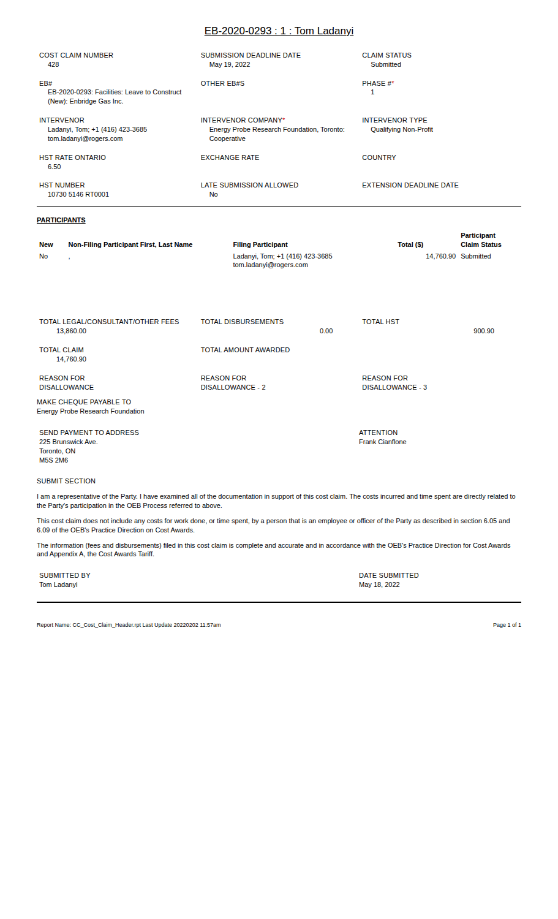EB-2020-0293 : 1 : Tom Ladanyi
| COST CLAIM NUMBER 428 | SUBMISSION DEADLINE DATE May 19, 2022 | CLAIM STATUS Submitted |
| EB# EB-2020-0293: Facilities: Leave to Construct (New): Enbridge Gas Inc. | OTHER EB#S | PHASE # * 1 |
| INTERVENOR Ladanyi, Tom; +1 (416) 423-3685 tom.ladanyi@rogers.com | INTERVENOR COMPANY * Energy Probe Research Foundation, Toronto: Cooperative | INTERVENOR TYPE Qualifying Non-Profit |
| HST RATE ONTARIO 6.50 | EXCHANGE RATE | COUNTRY |
| HST NUMBER 10730 5146 RT0001 | LATE SUBMISSION ALLOWED No | EXTENSION DEADLINE DATE |
PARTICIPANTS
| New | Non-Filing Participant First, Last Name | Filing Participant | Total ($) | Participant Claim Status |
| --- | --- | --- | --- | --- |
| No | , | Ladanyi, Tom; +1 (416) 423-3685 tom.ladanyi@rogers.com | 14,760.90 | Submitted |
| TOTAL LEGAL/CONSULTANT/OTHER FEES 13,860.00 | TOTAL DISBURSEMENTS 0.00 | TOTAL HST 900.90 |
| TOTAL CLAIM 14,760.90 | TOTAL AMOUNT AWARDED | |
| REASON FOR DISALLOWANCE | REASON FOR DISALLOWANCE - 2 | REASON FOR DISALLOWANCE - 3 |
MAKE CHEQUE PAYABLE TO
Energy Probe Research Foundation
| SEND PAYMENT TO ADDRESS 225 Brunswick Ave. Toronto, ON M5S 2M6 | ATTENTION Frank Cianflone |
SUBMIT SECTION
I am a representative of the Party. I have examined all of the documentation in support of this cost claim. The costs incurred and time spent are directly related to the Party's participation in the OEB Process referred to above.
This cost claim does not include any costs for work done, or time spent, by a person that is an employee or officer of the Party as described in section 6.05 and 6.09 of the OEB's Practice Direction on Cost Awards.
The information (fees and disbursements) filed in this cost claim is complete and accurate and in accordance with the OEB's Practice Direction for Cost Awards and Appendix A, the Cost Awards Tariff.
| SUBMITTED BY Tom Ladanyi | DATE SUBMITTED May 18, 2022 |
Report Name: CC_Cost_Claim_Header.rpt Last Update 20220202 11:57am
Page 1 of 1